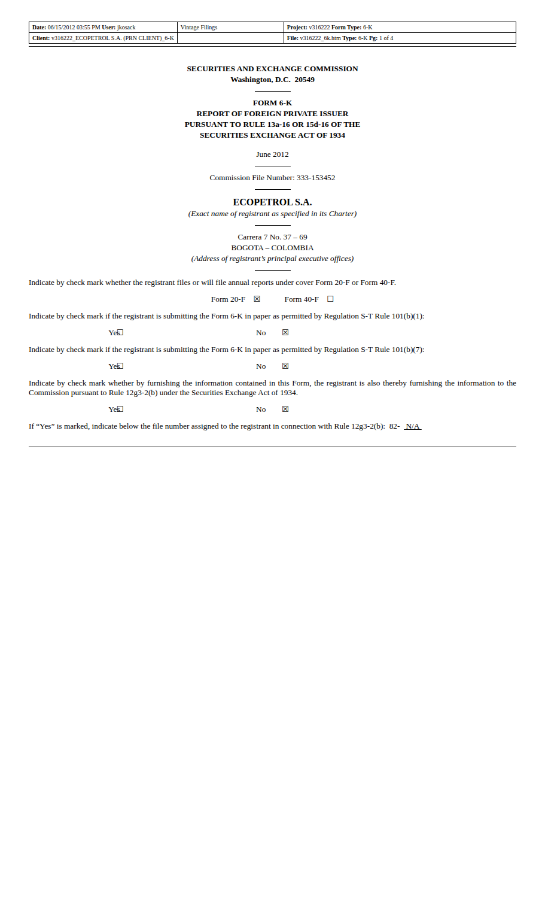| Date: 06/15/2012 03:55 PM User: jkosack | Vintage Filings | Project: v316222 Form Type: 6-K |
| Client: v316222_ECOPETROL S.A. (PRN CLIENT)_6-K | | File: v316222_6k.htm Type: 6-K Pg: 1 of 4 |
SECURITIES AND EXCHANGE COMMISSION
Washington, D.C. 20549
FORM 6-K
REPORT OF FOREIGN PRIVATE ISSUER
PURSUANT TO RULE 13a-16 OR 15d-16 OF THE
SECURITIES EXCHANGE ACT OF 1934
June 2012
Commission File Number: 333-153452
ECOPETROL S.A.
(Exact name of registrant as specified in its Charter)
Carrera 7 No. 37 – 69
BOGOTA – COLOMBIA
(Address of registrant’s principal executive offices)
Indicate by check mark whether the registrant files or will file annual reports under cover Form 20-F or Form 40-F.
Form 20-F ☒ Form 40-F ☐
Indicate by check mark if the registrant is submitting the Form 6-K in paper as permitted by Regulation S-T Rule 101(b)(1):
Yes ☐ No ☒
Indicate by check mark if the registrant is submitting the Form 6-K in paper as permitted by Regulation S-T Rule 101(b)(7):
Yes ☐ No ☒
Indicate by check mark whether by furnishing the information contained in this Form, the registrant is also thereby furnishing the information to the Commission pursuant to Rule 12g3-2(b) under the Securities Exchange Act of 1934.
Yes ☐ No ☒
If “Yes” is marked, indicate below the file number assigned to the registrant in connection with Rule 12g3-2(b): 82- N/A